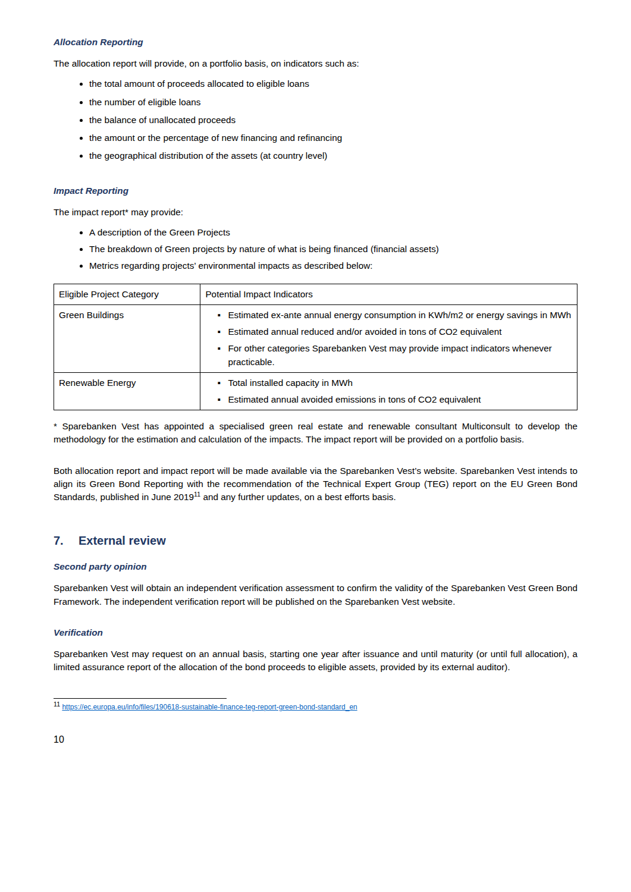Allocation Reporting
The allocation report will provide, on a portfolio basis, on indicators such as:
the total amount of proceeds allocated to eligible loans
the number of eligible loans
the balance of unallocated proceeds
the amount or the percentage of new financing and refinancing
the geographical distribution of the assets (at country level)
Impact Reporting
The impact report* may provide:
A description of the Green Projects
The breakdown of Green projects by nature of what is being financed (financial assets)
Metrics regarding projects’ environmental impacts as described below:
| Eligible Project Category | Potential Impact Indicators |
| --- | --- |
| Green Buildings | Estimated ex-ante annual energy consumption in KWh/m2 or energy savings in MWh Estimated annual reduced and/or avoided in tons of CO2 equivalent For other categories Sparebanken Vest may provide impact indicators whenever practicable. |
| Renewable Energy | Total installed capacity in MWh Estimated annual avoided emissions in tons of CO2 equivalent |
* Sparebanken Vest has appointed a specialised green real estate and renewable consultant Multiconsult to develop the methodology for the estimation and calculation of the impacts. The impact report will be provided on a portfolio basis.
Both allocation report and impact report will be made available via the Sparebanken Vest’s website. Sparebanken Vest intends to align its Green Bond Reporting with the recommendation of the Technical Expert Group (TEG) report on the EU Green Bond Standards, published in June 201911 and any further updates, on a best efforts basis.
7. External review
Second party opinion
Sparebanken Vest will obtain an independent verification assessment to confirm the validity of the Sparebanken Vest Green Bond Framework. The independent verification report will be published on the Sparebanken Vest website.
Verification
Sparebanken Vest may request on an annual basis, starting one year after issuance and until maturity (or until full allocation), a limited assurance report of the allocation of the bond proceeds to eligible assets, provided by its external auditor).
11 https://ec.europa.eu/info/files/190618-sustainable-finance-teg-report-green-bond-standard_en
10